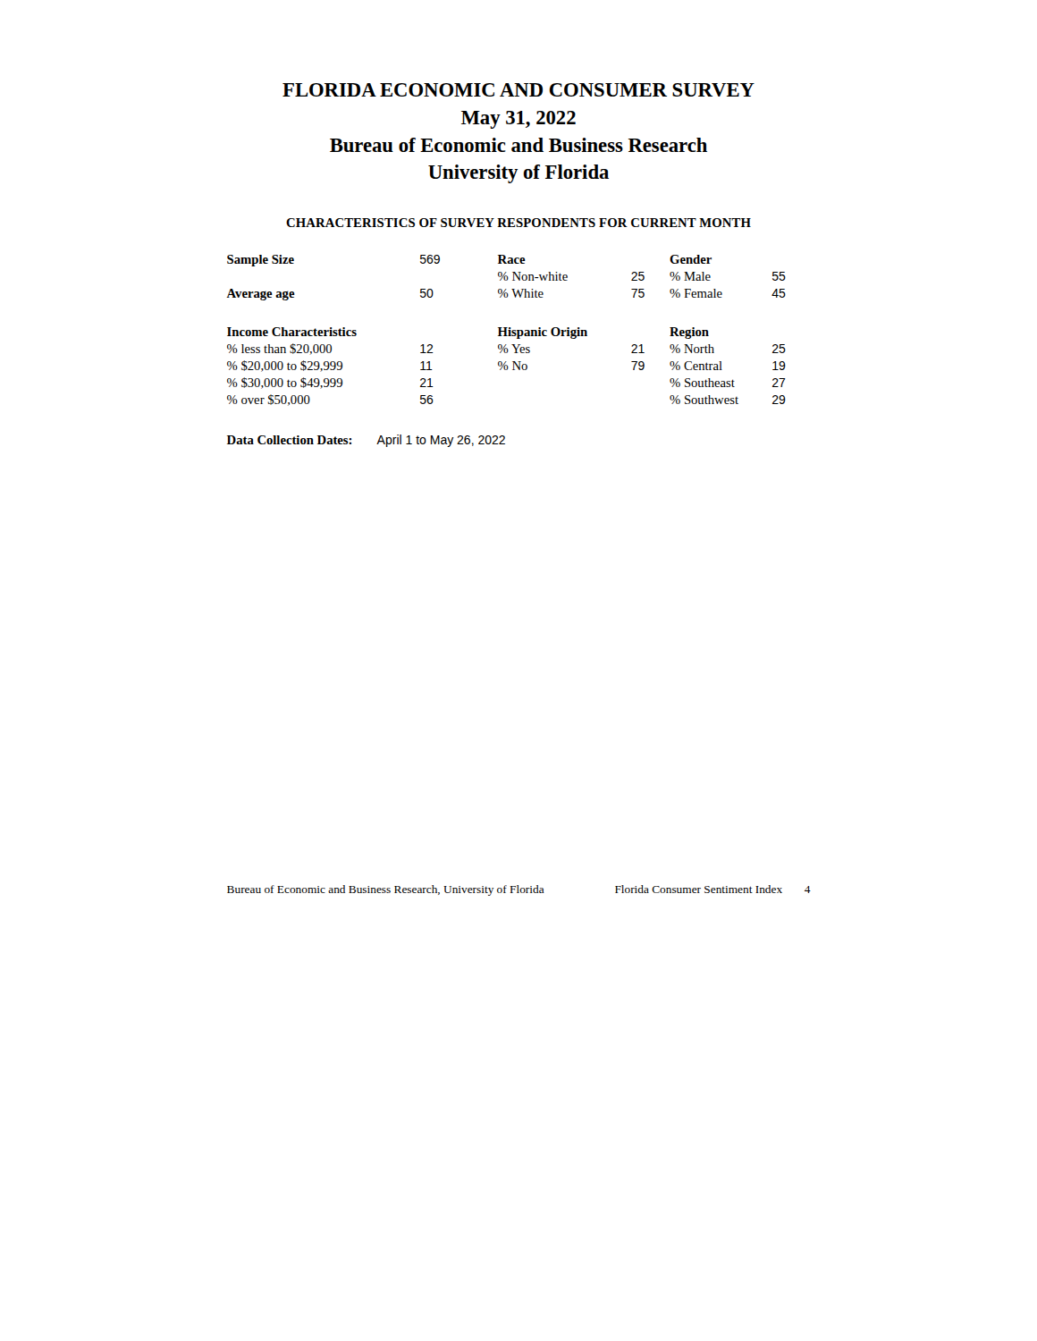FLORIDA ECONOMIC AND CONSUMER SURVEY
May 31, 2022
Bureau of Economic and Business Research
University of Florida
CHARACTERISTICS OF SURVEY RESPONDENTS FOR CURRENT MONTH
| Sample Size | 569 | | Race | | Gender | |
| | | | % Non-white | 25 | % Male | 55 |
| Average age | 50 | | % White | 75 | % Female | 45 |
| Income Characteristics | | | Hispanic Origin | | Region | |
| % less than $20,000 | 12 | | % Yes | 21 | % North | 25 |
| % $20,000 to $29,999 | 11 | | % No | 79 | % Central | 19 |
| % $30,000 to $49,999 | 21 | | | | % Southeast | 27 |
| % over $50,000 | 56 | | | | % Southwest | 29 |
Data Collection Dates: April 1 to May 26, 2022
Bureau of Economic and Business Research, University of Florida Florida Consumer Sentiment Index 4